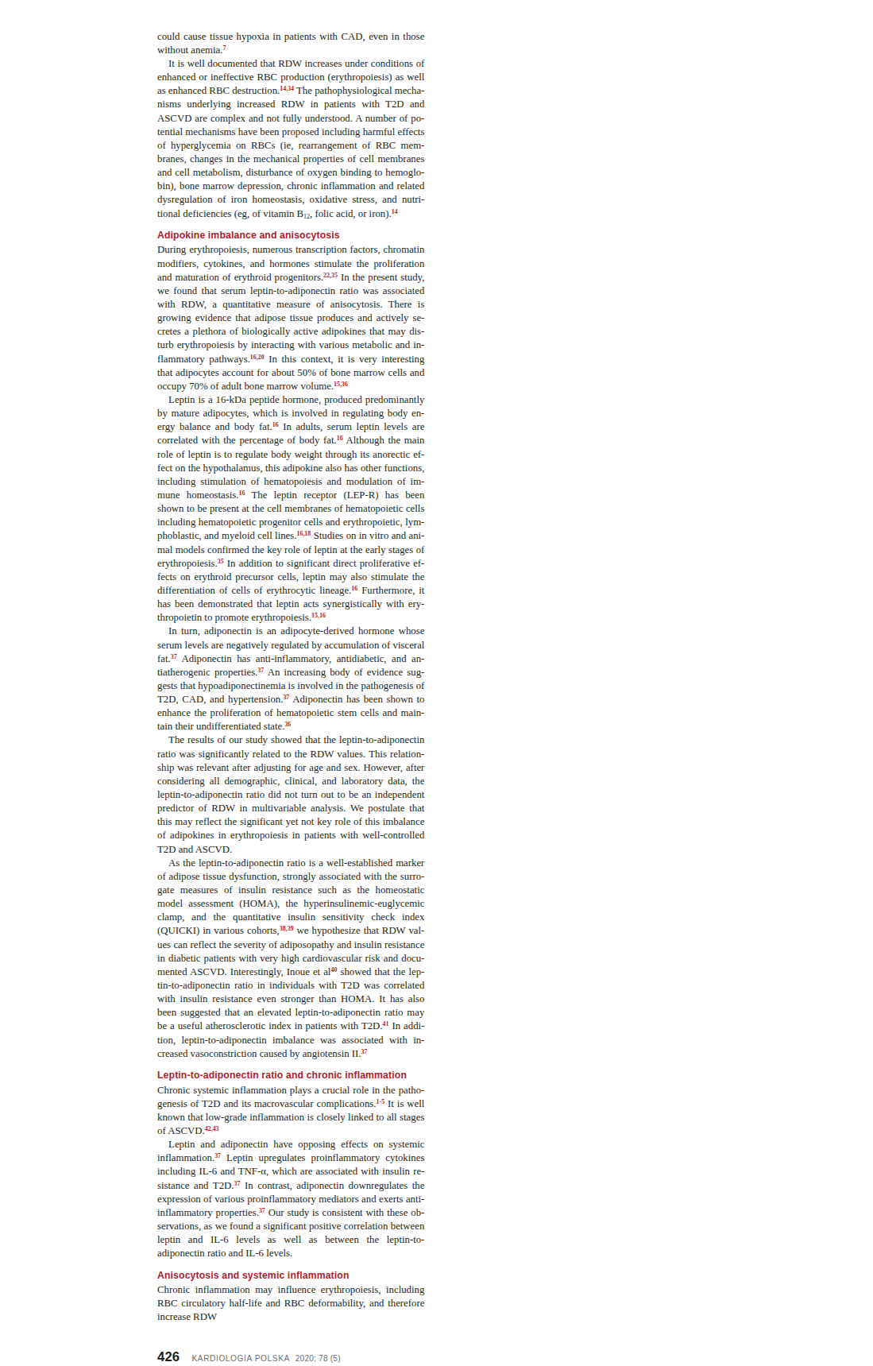could cause tissue hypoxia in patients with CAD, even in those without anemia.7
It is well documented that RDW increases under conditions of enhanced or ineffective RBC production (erythropoiesis) as well as enhanced RBC destruction.14,34 The pathophysiological mechanisms underlying increased RDW in patients with T2D and ASCVD are complex and not fully understood. A number of potential mechanisms have been proposed including harmful effects of hyperglycemia on RBCs (ie, rearrangement of RBC membranes, changes in the mechanical properties of cell membranes and cell metabolism, disturbance of oxygen binding to hemoglobin), bone marrow depression, chronic inflammation and related dysregulation of iron homeostasis, oxidative stress, and nutritional deficiencies (eg, of vitamin B12, folic acid, or iron).14
Adipokine imbalance and anisocytosis
During erythropoiesis, numerous transcription factors, chromatin modifiers, cytokines, and hormones stimulate the proliferation and maturation of erythroid progenitors.22,35 In the present study, we found that serum leptin-to-adiponectin ratio was associated with RDW, a quantitative measure of anisocytosis. There is growing evidence that adipose tissue produces and actively secretes a plethora of biologically active adipokines that may disturb erythropoiesis by interacting with various metabolic and inflammatory pathways.16,20 In this context, it is very interesting that adipocytes account for about 50% of bone marrow cells and occupy 70% of adult bone marrow volume.15,36
Leptin is a 16-kDa peptide hormone, produced predominantly by mature adipocytes, which is involved in regulating body energy balance and body fat.16 In adults, serum leptin levels are correlated with the percentage of body fat.16 Although the main role of leptin is to regulate body weight through its anorectic effect on the hypothalamus, this adipokine also has other functions, including stimulation of hematopoiesis and modulation of immune homeostasis.16 The leptin receptor (LEP-R) has been shown to be present at the cell membranes of hematopoietic cells including hematopoietic progenitor cells and erythropoietic, lymphoblastic, and myeloid cell lines.16,18 Studies on in vitro and animal models confirmed the key role of leptin at the early stages of erythropoiesis.35 In addition to significant direct proliferative effects on erythroid precursor cells, leptin may also stimulate the differentiation of cells of erythrocytic lineage.16 Furthermore, it has been demonstrated that leptin acts synergistically with erythropoietin to promote erythropoiesis.15,16
In turn, adiponectin is an adipocyte-derived hormone whose serum levels are negatively regulated by accumulation of visceral fat.37 Adiponectin has anti-inflammatory, antidiabetic, and antiatherogenic properties.37 An increasing body of evidence suggests that hypoadiponectinemia is involved in the pathogenesis of T2D, CAD, and hypertension.37 Adiponectin has been shown to enhance the proliferation of hematopoietic stem cells and maintain their undifferentiated state.36
The results of our study showed that the leptin-to-adiponectin ratio was significantly related to the RDW values. This relationship was relevant after adjusting for age and sex. However, after considering all demographic, clinical, and laboratory data, the leptin-to-adiponectin ratio did not turn out to be an independent predictor of RDW in multivariable analysis. We postulate that this may reflect the significant yet not key role of this imbalance of adipokines in erythropoiesis in patients with well-controlled T2D and ASCVD.
As the leptin-to-adiponectin ratio is a well-established marker of adipose tissue dysfunction, strongly associated with the surrogate measures of insulin resistance such as the homeostatic model assessment (HOMA), the hyperinsulinemic-euglycemic clamp, and the quantitative insulin sensitivity check index (QUICKI) in various cohorts,38,39 we hypothesize that RDW values can reflect the severity of adiposopathy and insulin resistance in diabetic patients with very high cardiovascular risk and documented ASCVD. Interestingly, Inoue et al40 showed that the leptin-to-adiponectin ratio in individuals with T2D was correlated with insulin resistance even stronger than HOMA. It has also been suggested that an elevated leptin-to-adiponectin ratio may be a useful atherosclerotic index in patients with T2D.41 In addition, leptin-to-adiponectin imbalance was associated with increased vasoconstriction caused by angiotensin II.37
Leptin-to-adiponectin ratio and chronic inflammation
Chronic systemic inflammation plays a crucial role in the pathogenesis of T2D and its macrovascular complications.1-5 It is well known that low-grade inflammation is closely linked to all stages of ASCVD.42,43
Leptin and adiponectin have opposing effects on systemic inflammation.37 Leptin upregulates proinflammatory cytokines including IL-6 and TNF-α, which are associated with insulin resistance and T2D.37 In contrast, adiponectin downregulates the expression of various proinflammatory mediators and exerts anti-inflammatory properties.37 Our study is consistent with these observations, as we found a significant positive correlation between leptin and IL-6 levels as well as between the leptin-to-adiponectin ratio and IL-6 levels.
Anisocytosis and systemic inflammation
Chronic inflammation may influence erythropoiesis, including RBC circulatory half-life and RBC deformability, and therefore increase RDW
426 Kardiologia Polska 2020; 78 (5)